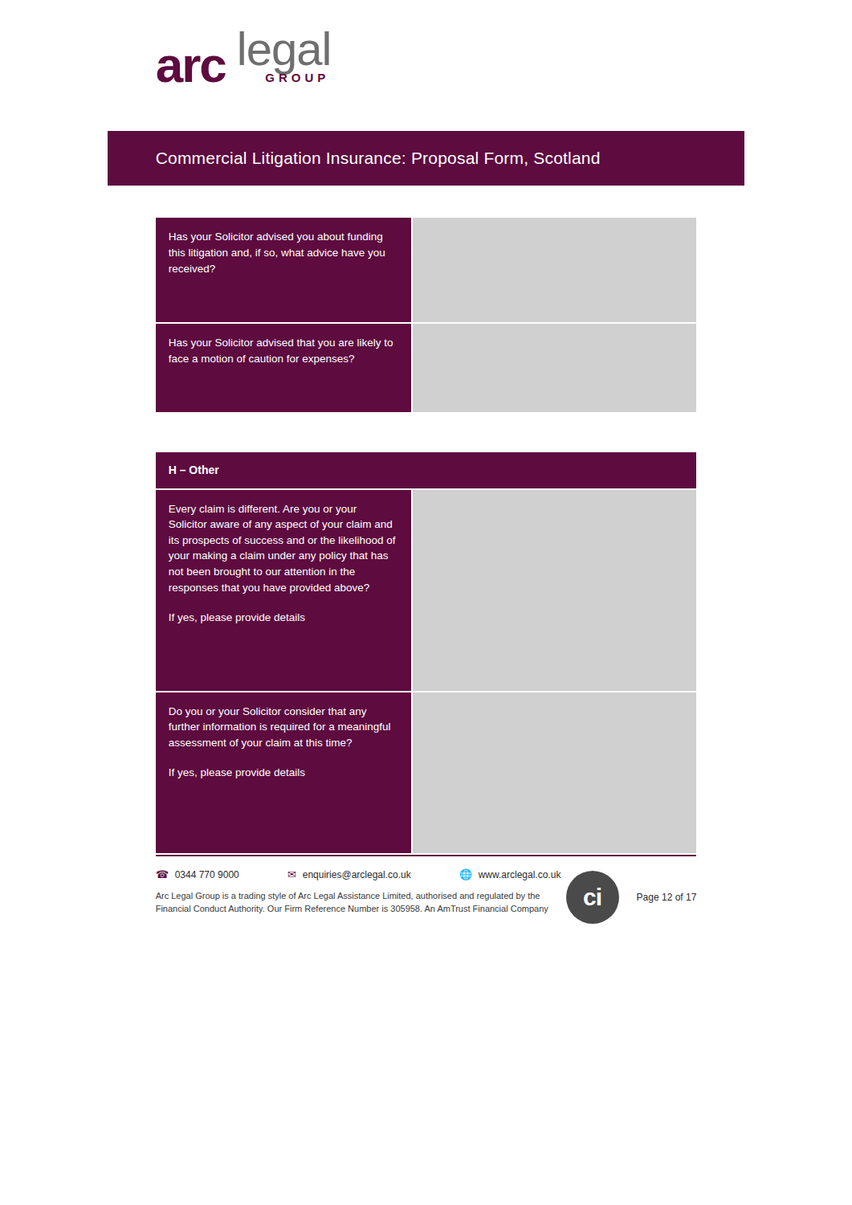arc legal GROUP
Commercial Litigation Insurance: Proposal Form, Scotland
| Has your Solicitor advised you about funding this litigation and, if so, what advice have you received? | |
| Has your Solicitor advised that you are likely to face a motion of caution for expenses? | |
| H – Other |
| Every claim is different. Are you or your Solicitor aware of any aspect of your claim and its prospects of success and or the likelihood of your making a claim under any policy that has not been brought to our attention in the responses that you have provided above? If yes, please provide details | |
| Do you or your Solicitor consider that any further information is required for a meaningful assessment of your claim at this time? If yes, please provide details | |
☎0344 770 9000
✉enquiries@arclegal.co.uk
🌐www.arclegal.co.uk
Arc Legal Group is a trading style of Arc Legal Assistance Limited, authorised and regulated by the Financial Conduct Authority. Our Firm Reference Number is 305958. An AmTrust Financial Company
ci
Page 12 of 17